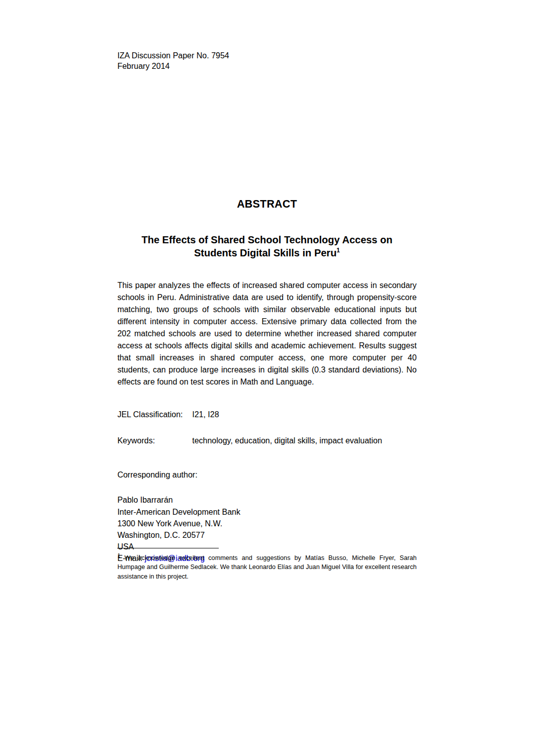IZA Discussion Paper No. 7954
February 2014
ABSTRACT
The Effects of Shared School Technology Access on
Students Digital Skills in Peru1
This paper analyzes the effects of increased shared computer access in secondary schools in Peru. Administrative data are used to identify, through propensity-score matching, two groups of schools with similar observable educational inputs but different intensity in computer access. Extensive primary data collected from the 202 matched schools are used to determine whether increased shared computer access at schools affects digital skills and academic achievement. Results suggest that small increases in shared computer access, one more computer per 40 students, can produce large increases in digital skills (0.3 standard deviations). No effects are found on test scores in Math and Language.
JEL Classification: I21, I28
Keywords: technology, education, digital skills, impact evaluation
Corresponding author:
Pablo Ibarrarán
Inter-American Development Bank
1300 New York Avenue, N.W.
Washington, D.C. 20577
USA
E-mail: jcristia@iadb.org
1 We acknowledge excellent comments and suggestions by Matías Busso, Michelle Fryer, Sarah Humpage and Guilherme Sedlacek. We thank Leonardo Elías and Juan Miguel Villa for excellent research assistance in this project.